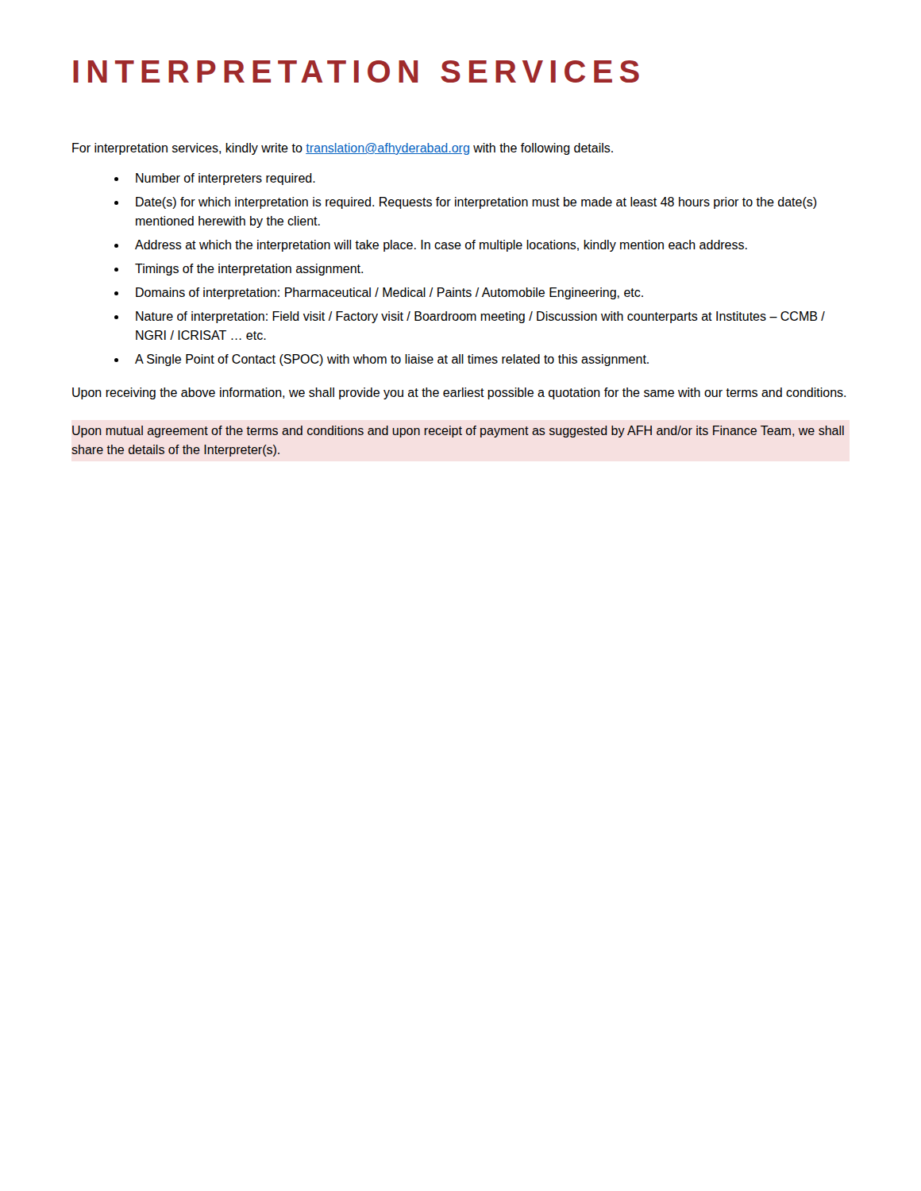INTERPRETATION SERVICES
For interpretation services, kindly write to translation@afhyderabad.org with the following details.
Number of interpreters required.
Date(s) for which interpretation is required. Requests for interpretation must be made at least 48 hours prior to the date(s) mentioned herewith by the client.
Address at which the interpretation will take place. In case of multiple locations, kindly mention each address.
Timings of the interpretation assignment.
Domains of interpretation: Pharmaceutical / Medical / Paints / Automobile Engineering, etc.
Nature of interpretation: Field visit / Factory visit / Boardroom meeting / Discussion with counterparts at Institutes – CCMB / NGRI / ICRISAT … etc.
A Single Point of Contact (SPOC) with whom to liaise at all times related to this assignment.
Upon receiving the above information, we shall provide you at the earliest possible a quotation for the same with our terms and conditions.
Upon mutual agreement of the terms and conditions and upon receipt of payment as suggested by AFH and/or its Finance Team, we shall share the details of the Interpreter(s).